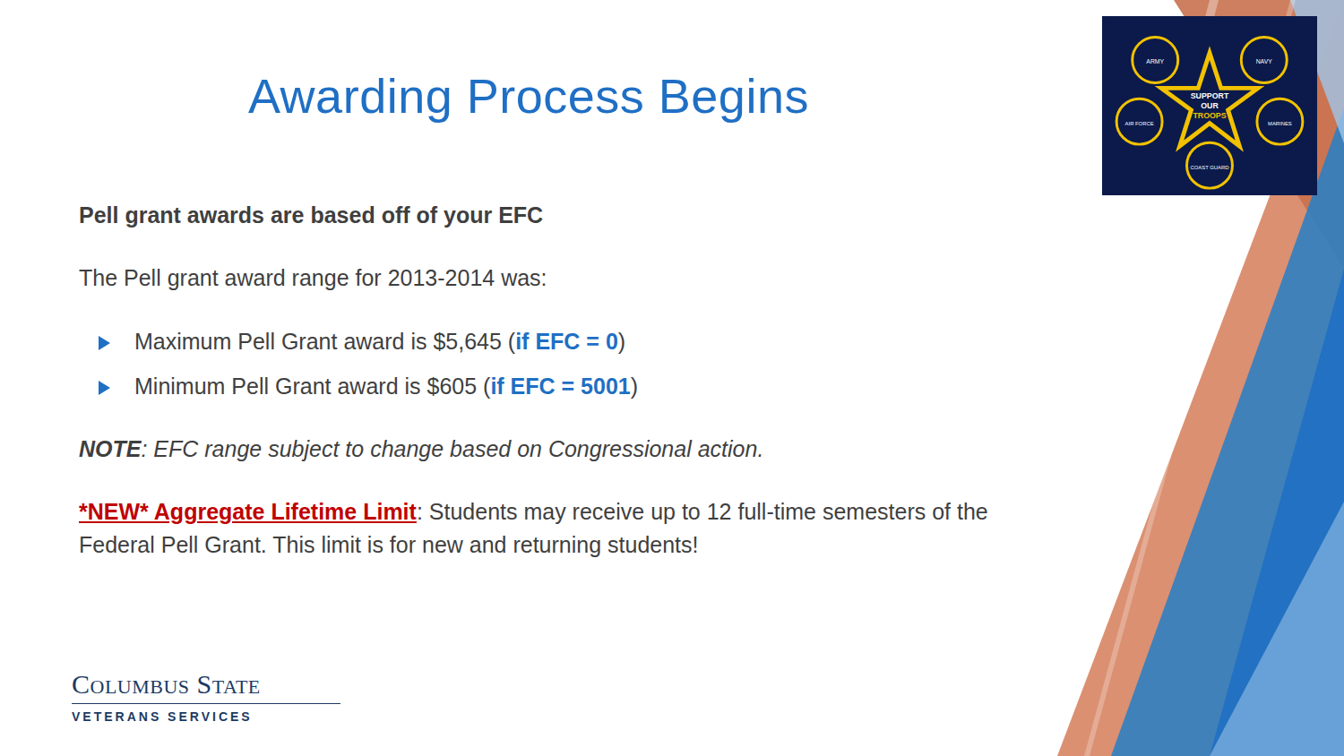SUPPORT OUR TROOPS ARMY NAVY AIR FORCE MARINES COAST GUARD
Awarding Process Begins
Pell grant awards are based off of your EFC
The Pell grant award range for 2013-2014 was:
Maximum Pell Grant award is $5,645 (if EFC = 0)
Minimum Pell Grant award is $605 (if EFC = 5001)
NOTE: EFC range subject to change based on Congressional action.
*NEW* Aggregate Lifetime Limit: Students may receive up to 12 full-time semesters of the Federal Pell Grant. This limit is for new and returning students!
COLUMBUS STATE
VETERANS SERVICES